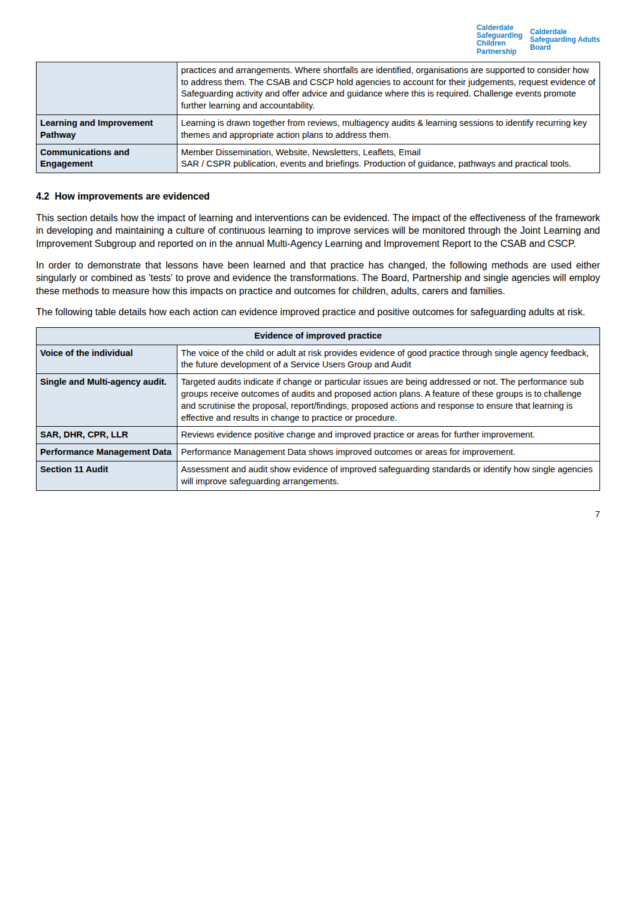Calderdale
Safeguarding
Children
Partnership Calderdale
Safeguarding Adults
Board
| | practices and arrangements. Where shortfalls are identified, organisations are supported to consider how to address them. The CSAB and CSCP hold agencies to account for their judgements, request evidence of Safeguarding activity and offer advice and guidance where this is required. Challenge events promote further learning and accountability. |
| Learning and Improvement Pathway | Learning is drawn together from reviews, multiagency audits & learning sessions to identify recurring key themes and appropriate action plans to address them. |
| Communications and Engagement | Member Dissemination, Website, Newsletters, Leaflets, Email SAR / CSPR publication, events and briefings. Production of guidance, pathways and practical tools. |
4.2 How improvements are evidenced
This section details how the impact of learning and interventions can be evidenced. The impact of the effectiveness of the framework in developing and maintaining a culture of continuous learning to improve services will be monitored through the Joint Learning and Improvement Subgroup and reported on in the annual Multi-Agency Learning and Improvement Report to the CSAB and CSCP.
In order to demonstrate that lessons have been learned and that practice has changed, the following methods are used either singularly or combined as 'tests' to prove and evidence the transformations. The Board, Partnership and single agencies will employ these methods to measure how this impacts on practice and outcomes for children, adults, carers and families.
The following table details how each action can evidence improved practice and positive outcomes for safeguarding adults at risk.
| Evidence of improved practice |
| Voice of the individual | The voice of the child or adult at risk provides evidence of good practice through single agency feedback, the future development of a Service Users Group and Audit |
| Single and Multi-agency audit. | Targeted audits indicate if change or particular issues are being addressed or not. The performance sub groups receive outcomes of audits and proposed action plans. A feature of these groups is to challenge and scrutinise the proposal, report/findings, proposed actions and response to ensure that learning is effective and results in change to practice or procedure. |
| SAR, DHR, CPR, LLR | Reviews evidence positive change and improved practice or areas for further improvement. |
| Performance Management Data | Performance Management Data shows improved outcomes or areas for improvement. |
| Section 11 Audit | Assessment and audit show evidence of improved safeguarding standards or identify how single agencies will improve safeguarding arrangements. |
7